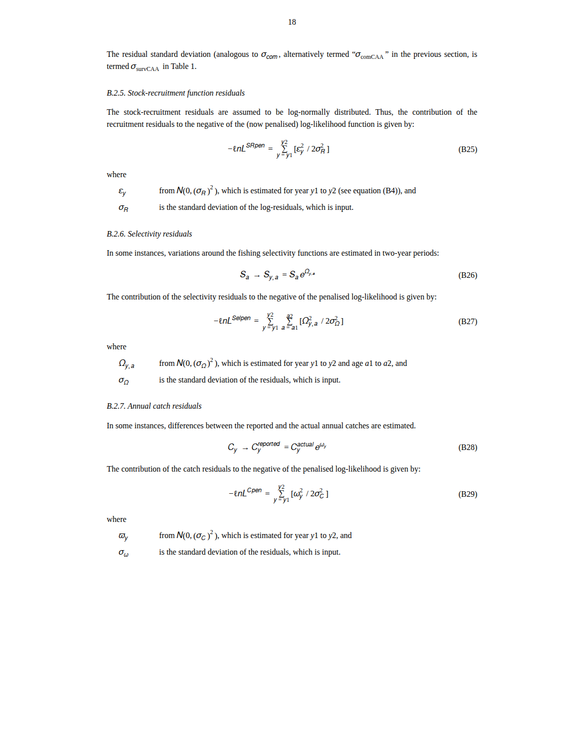18
The residual standard deviation (analogous to σcom, alternatively termed “σcomCAA” in the previous section, is termed σsurvCAA in Table 1.
B.2.5. Stock-recruitment function residuals
The stock-recruitment residuals are assumed to be log-normally distributed. Thus, the contribution of the recruitment residuals to the negative of the (now penalised) log-likelihood function is given by:
− ℓ n LSRpen = ∑ y=y1 y2 [ εy2 / 2 σR2 ]
(B25)
where
εy
from N(0,(σR)2), which is estimated for year y1 to y2 (see equation (B4)), and
σR
is the standard deviation of the log-residuals, which is input.
B.2.6. Selectivity residuals
In some instances, variations around the fishing selectivity functions are estimated in two-year periods:
Sa → Sy,a = Sa eΩy,a
(B26)
The contribution of the selectivity residuals to the negative of the penalised log-likelihood is given by:
− ℓ n LSelpen = ∑ y=y1 y2 ∑ a=a1 a2 [ Ωy,a2 / 2 σΩ2 ]
(B27)
where
Ωy,a
from N(0,(σΩ)2), which is estimated for year y1 to y2 and age a1 to a2, and
σΩ
is the standard deviation of the residuals, which is input.
B.2.7. Annual catch residuals
In some instances, differences between the reported and the actual annual catches are estimated.
Cy → Cyreported = Cyactual eωy
(B28)
The contribution of the catch residuals to the negative of the penalised log-likelihood is given by:
− ℓ n LCpen = ∑ y=y1 y2 [ ωy2 / 2 σC2 ]
(B29)
where
ϖy
from N(0,(σC)2), which is estimated for year y1 to y2, and
σω
is the standard deviation of the residuals, which is input.